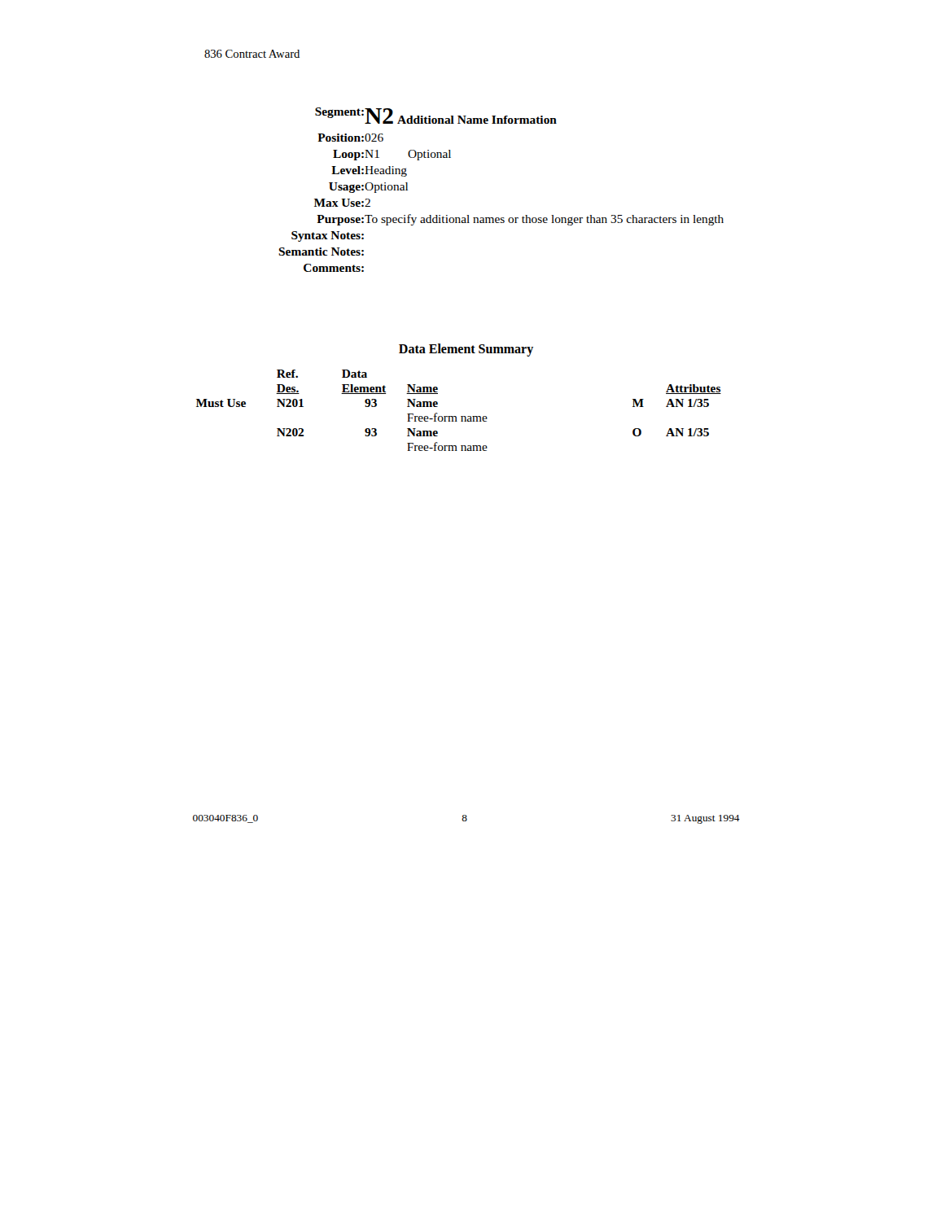836 Contract Award
| Segment: | N2 Additional Name Information |
| Position: | 026 |
| Loop: | N1 Optional |
| Level: | Heading |
| Usage: | Optional |
| Max Use: | 2 |
| Purpose: | To specify additional names or those longer than 35 characters in length |
| Syntax Notes: | |
| Semantic Notes: | |
| Comments: | |
Data Element Summary
| | Ref. | Data | | | |
| --- | --- | --- | --- | --- | --- |
| | Des. | Element | Name | | Attributes |
| Must Use | N201 | 93 | Name | M | AN 1/35 |
| | | | Free-form name | | |
| | N202 | 93 | Name | O | AN 1/35 |
| | | | Free-form name | | |
003040F836_0
8
31 August 1994